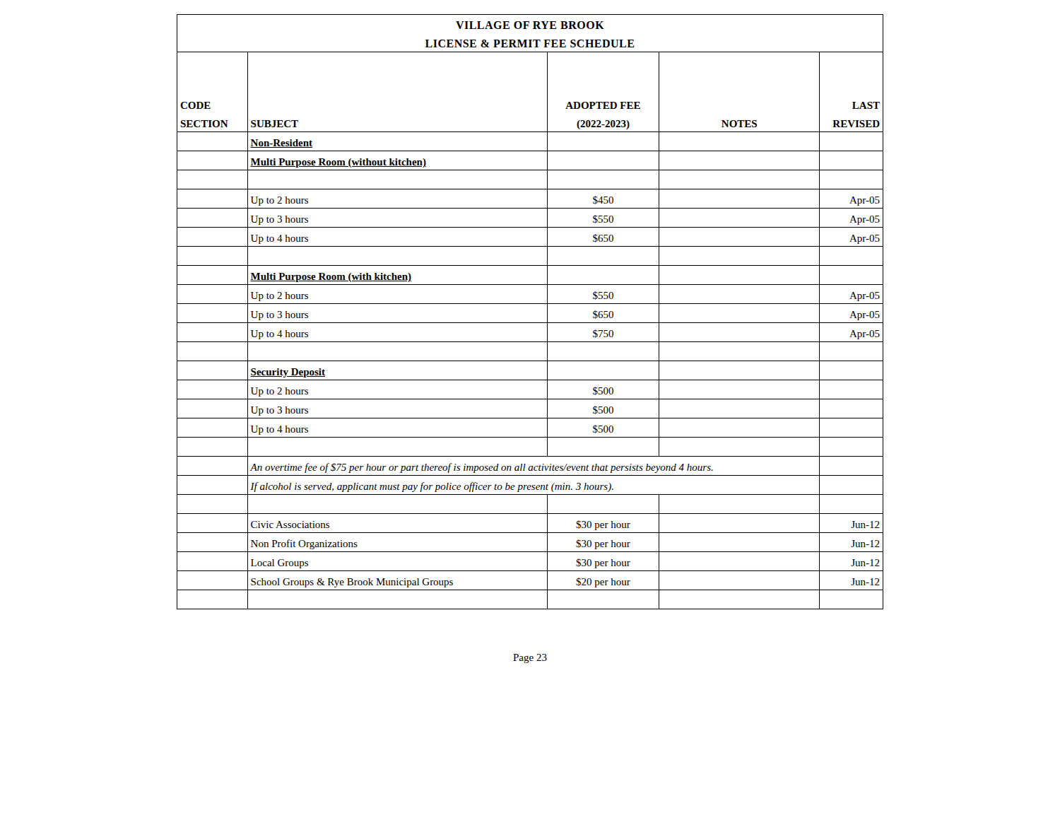| VILLAGE OF RYE BROOK |
| LICENSE & PERMIT FEE SCHEDULE |
| CODE | | ADOPTED FEE | | LAST |
| SECTION | SUBJECT | (2022-2023) | NOTES | REVISED |
| | Non-Resident | | | |
| | Multi Purpose Room (without kitchen) | | | |
| | Up to 2 hours | $450 | | Apr-05 |
| | Up to 3 hours | $550 | | Apr-05 |
| | Up to 4 hours | $650 | | Apr-05 |
| | Multi Purpose Room (with kitchen) | | | |
| | Up to 2 hours | $550 | | Apr-05 |
| | Up to 3 hours | $650 | | Apr-05 |
| | Up to 4 hours | $750 | | Apr-05 |
| | Security Deposit | | | |
| | Up to 2 hours | $500 | | |
| | Up to 3 hours | $500 | | |
| | Up to 4 hours | $500 | | |
| | An overtime fee of $75 per hour or part thereof is imposed on all activites/event that persists beyond 4 hours. | |
| | If alcohol is served, applicant must pay for police officer to be present (min. 3 hours). | |
| | Civic Associations | $30 per hour | | Jun-12 |
| | Non Profit Organizations | $30 per hour | | Jun-12 |
| | Local Groups | $30 per hour | | Jun-12 |
| | School Groups & Rye Brook Municipal Groups | $20 per hour | | Jun-12 |
Page 23